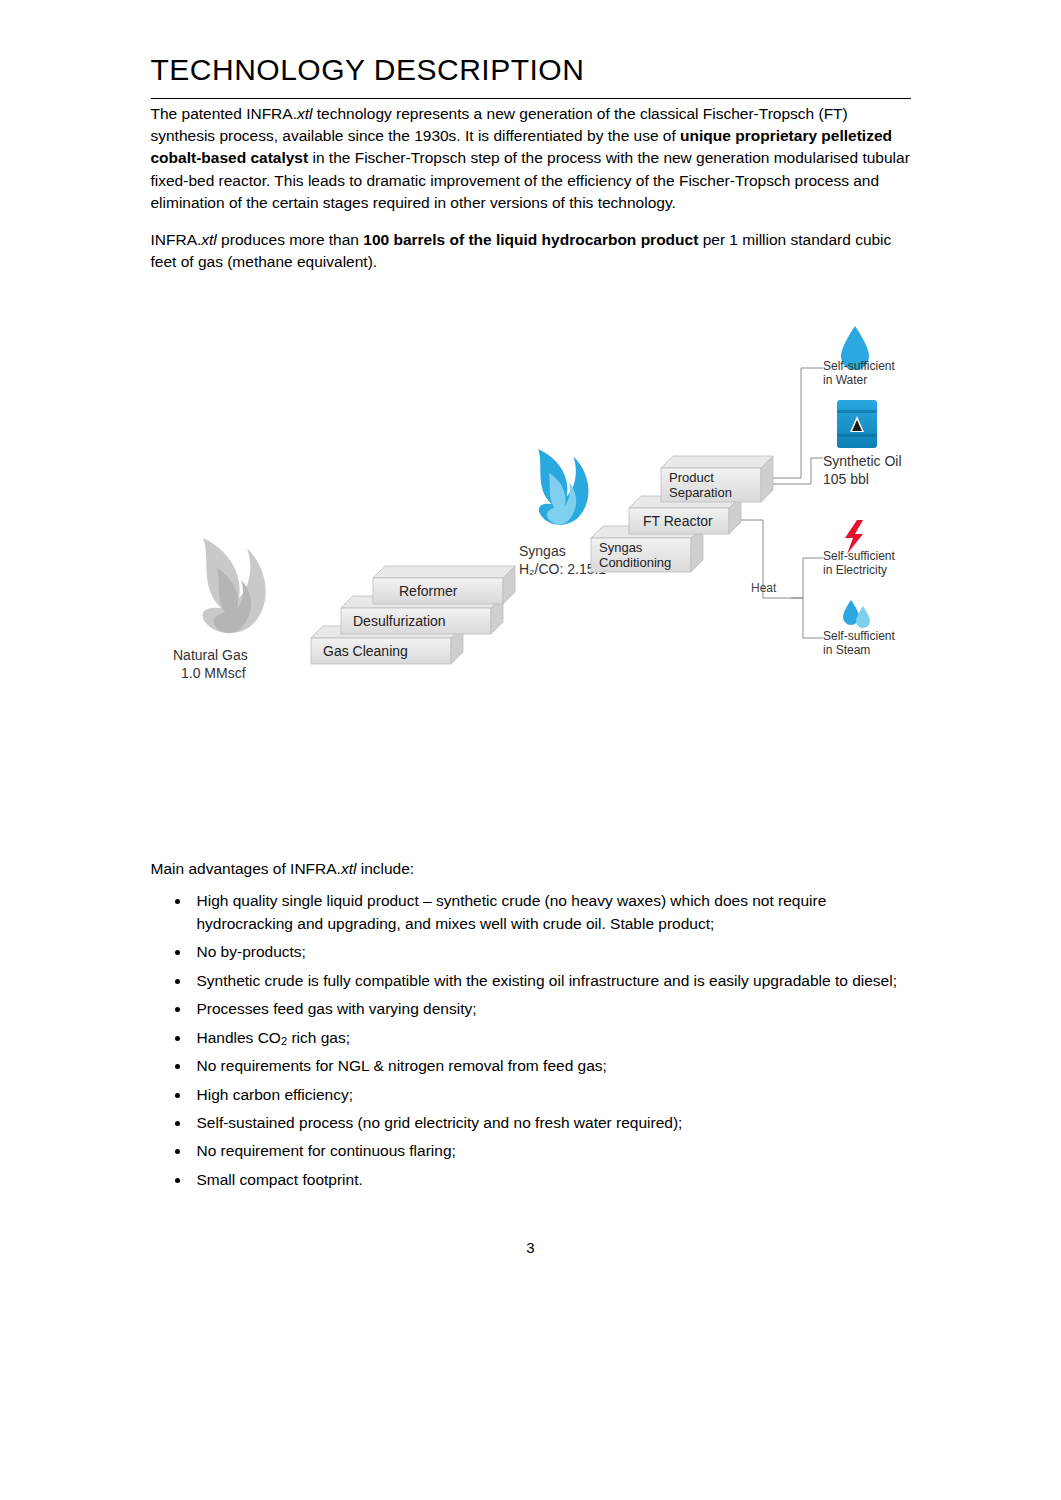TECHNOLOGY DESCRIPTION
The patented INFRA.xtl technology represents a new generation of the classical Fischer-Tropsch (FT) synthesis process, available since the 1930s. It is differentiated by the use of unique proprietary pelletized cobalt-based catalyst in the Fischer-Tropsch step of the process with the new generation modularised tubular fixed-bed reactor. This leads to dramatic improvement of the efficiency of the Fischer-Tropsch process and elimination of the certain stages required in other versions of this technology.
INFRA.xtl produces more than 100 barrels of the liquid hydrocarbon product per 1 million standard cubic feet of gas (methane equivalent).
Natural Gas 1.0 MMscf Gas Cleaning Desulfurization Reformer Syngas H₂/CO: 2.15:1 Syngas Conditioning FT Reactor Product Separation Heat Self-sufficient in Water Synthetic Oil 105 bbl Self-sufficient in Electricity Self-sufficient in Steam
Main advantages of INFRA.xtl include:
High quality single liquid product – synthetic crude (no heavy waxes) which does not require hydrocracking and upgrading, and mixes well with crude oil. Stable product;
No by-products;
Synthetic crude is fully compatible with the existing oil infrastructure and is easily upgradable to diesel;
Processes feed gas with varying density;
Handles CO2 rich gas;
No requirements for NGL & nitrogen removal from feed gas;
High carbon efficiency;
Self-sustained process (no grid electricity and no fresh water required);
No requirement for continuous flaring;
Small compact footprint.
3